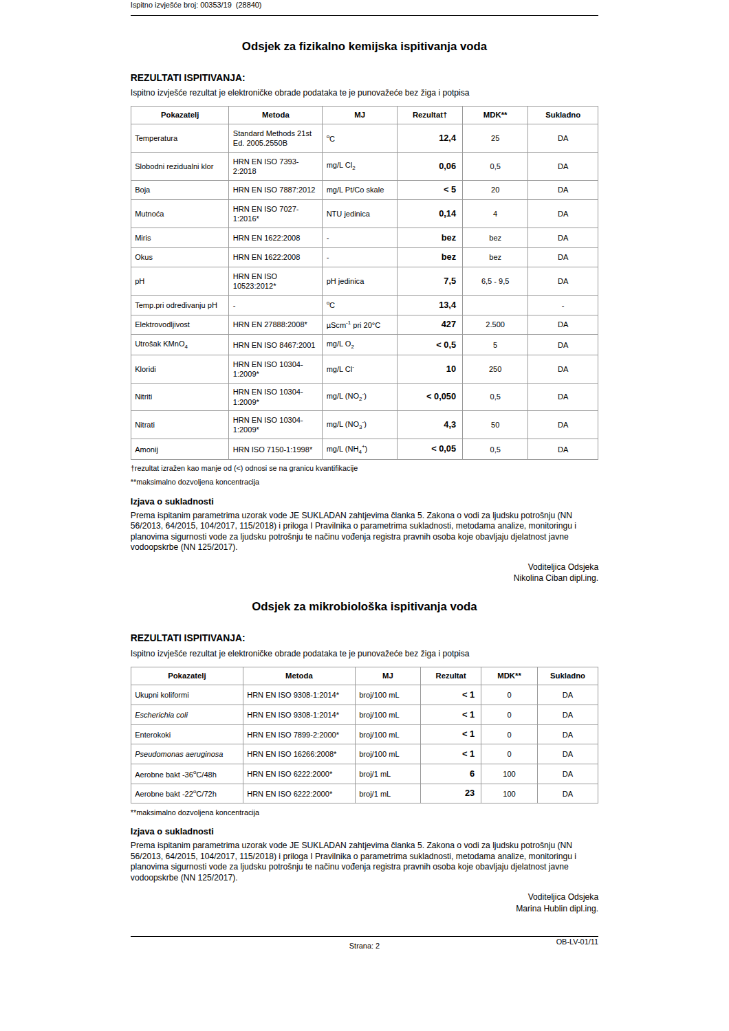Ispitno izvješće broj: 00353/19 (28840)
Odsjek za fizikalno kemijska ispitivanja voda
REZULTATI ISPITIVANJA:
Ispitno izvješće rezultat je elektroničke obrade podataka te je punovažeće bez žiga i potpisa
| Pokazatelj | Metoda | MJ | Rezultat† | MDK** | Sukladno |
| --- | --- | --- | --- | --- | --- |
| Temperatura | Standard Methods 21st Ed. 2005.2550B | o C | 12,4 | 25 | DA |
| Slobodni rezidualni klor | HRN EN ISO 7393-2:2018 | mg/L Cl 2 | 0,06 | 0,5 | DA |
| Boja | HRN EN ISO 7887:2012 | mg/L Pt/Co skale | < 5 | 20 | DA |
| Mutnoća | HRN EN ISO 7027-1:2016* | NTU jedinica | 0,14 | 4 | DA |
| Miris | HRN EN 1622:2008 | - | bez | bez | DA |
| Okus | HRN EN 1622:2008 | - | bez | bez | DA |
| pH | HRN EN ISO 10523:2012* | pH jedinica | 7,5 | 6,5 - 9,5 | DA |
| Temp.pri određivanju pH | - | o C | 13,4 | | - |
| Elektrovodljivost | HRN EN 27888:2008* | µScm -1 pri 20°C | 427 | 2.500 | DA |
| Utrošak KMnO 4 | HRN EN ISO 8467:2001 | mg/L O 2 | < 0,5 | 5 | DA |
| Kloridi | HRN EN ISO 10304-1:2009* | mg/L Cl - | 10 | 250 | DA |
| Nitriti | HRN EN ISO 10304-1:2009* | mg/L (NO 2 - ) | < 0,050 | 0,5 | DA |
| Nitrati | HRN EN ISO 10304-1:2009* | mg/L (NO 3 - ) | 4,3 | 50 | DA |
| Amonij | HRN ISO 7150-1:1998* | mg/L (NH 4 + ) | < 0,05 | 0,5 | DA |
†rezultat izražen kao manje od (<) odnosi se na granicu kvantifikacije
**maksimalno dozvoljena koncentracija
Izjava o sukladnosti
Prema ispitanim parametrima uzorak vode JE SUKLADAN zahtjevima članka 5. Zakona o vodi za ljudsku potrošnju (NN 56/2013, 64/2015, 104/2017, 115/2018) i priloga I Pravilnika o parametrima sukladnosti, metodama analize, monitoringu i planovima sigurnosti vode za ljudsku potrošnju te načinu vođenja registra pravnih osoba koje obavljaju djelatnost javne vodoopskrbe (NN 125/2017).
Voditeljica Odsjeka
Nikolina Ciban dipl.ing.
Odsjek za mikrobiološka ispitivanja voda
REZULTATI ISPITIVANJA:
Ispitno izvješće rezultat je elektroničke obrade podataka te je punovažeće bez žiga i potpisa
| Pokazatelj | Metoda | MJ | Rezultat | MDK** | Sukladno |
| --- | --- | --- | --- | --- | --- |
| Ukupni koliformi | HRN EN ISO 9308-1:2014* | broj/100 mL | < 1 | 0 | DA |
| Escherichia coli | HRN EN ISO 9308-1:2014* | broj/100 mL | < 1 | 0 | DA |
| Enterokoki | HRN EN ISO 7899-2:2000* | broj/100 mL | < 1 | 0 | DA |
| Pseudomonas aeruginosa | HRN EN ISO 16266:2008* | broj/100 mL | < 1 | 0 | DA |
| Aerobne bakt -36 o C/48h | HRN EN ISO 6222:2000* | broj/1 mL | 6 | 100 | DA |
| Aerobne bakt -22 o C/72h | HRN EN ISO 6222:2000* | broj/1 mL | 23 | 100 | DA |
**maksimalno dozvoljena koncentracija
Izjava o sukladnosti
Prema ispitanim parametrima uzorak vode JE SUKLADAN zahtjevima članka 5. Zakona o vodi za ljudsku potrošnju (NN 56/2013, 64/2015, 104/2017, 115/2018) i priloga I Pravilnika o parametrima sukladnosti, metodama analize, monitoringu i planovima sigurnosti vode za ljudsku potrošnju te načinu vođenja registra pravnih osoba koje obavljaju djelatnost javne vodoopskrbe (NN 125/2017).
Voditeljica Odsjeka
Marina Hublin dipl.ing.
Strana: 2
OB-LV-01/11